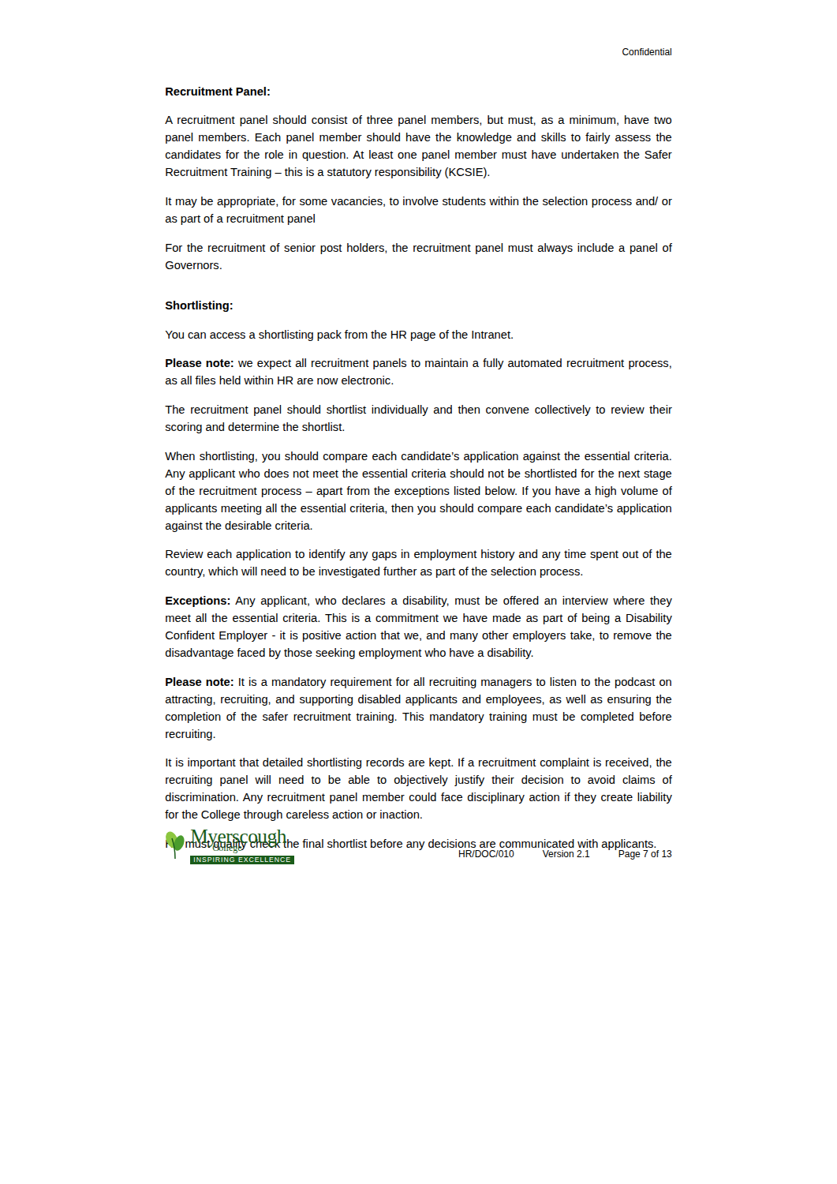Confidential
Recruitment Panel:
A recruitment panel should consist of three panel members, but must, as a minimum, have two panel members. Each panel member should have the knowledge and skills to fairly assess the candidates for the role in question. At least one panel member must have undertaken the Safer Recruitment Training – this is a statutory responsibility (KCSIE).
It may be appropriate, for some vacancies, to involve students within the selection process and/ or as part of a recruitment panel
For the recruitment of senior post holders, the recruitment panel must always include a panel of Governors.
Shortlisting:
You can access a shortlisting pack from the HR page of the Intranet.
Please note: we expect all recruitment panels to maintain a fully automated recruitment process, as all files held within HR are now electronic.
The recruitment panel should shortlist individually and then convene collectively to review their scoring and determine the shortlist.
When shortlisting, you should compare each candidate’s application against the essential criteria. Any applicant who does not meet the essential criteria should not be shortlisted for the next stage of the recruitment process – apart from the exceptions listed below. If you have a high volume of applicants meeting all the essential criteria, then you should compare each candidate’s application against the desirable criteria.
Review each application to identify any gaps in employment history and any time spent out of the country, which will need to be investigated further as part of the selection process.
Exceptions: Any applicant, who declares a disability, must be offered an interview where they meet all the essential criteria. This is a commitment we have made as part of being a Disability Confident Employer - it is positive action that we, and many other employers take, to remove the disadvantage faced by those seeking employment who have a disability.
Please note: It is a mandatory requirement for all recruiting managers to listen to the podcast on attracting, recruiting, and supporting disabled applicants and employees, as well as ensuring the completion of the safer recruitment training. This mandatory training must be completed before recruiting.
It is important that detailed shortlisting records are kept. If a recruitment complaint is received, the recruiting panel will need to be able to objectively justify their decision to avoid claims of discrimination. Any recruitment panel member could face disciplinary action if they create liability for the College through careless action or inaction.
HR must quality check the final shortlist before any decisions are communicated with applicants.
Myerscough College INSPIRING EXCELLENCE
HR/DOC/010 Version 2.1 Page 7 of 13